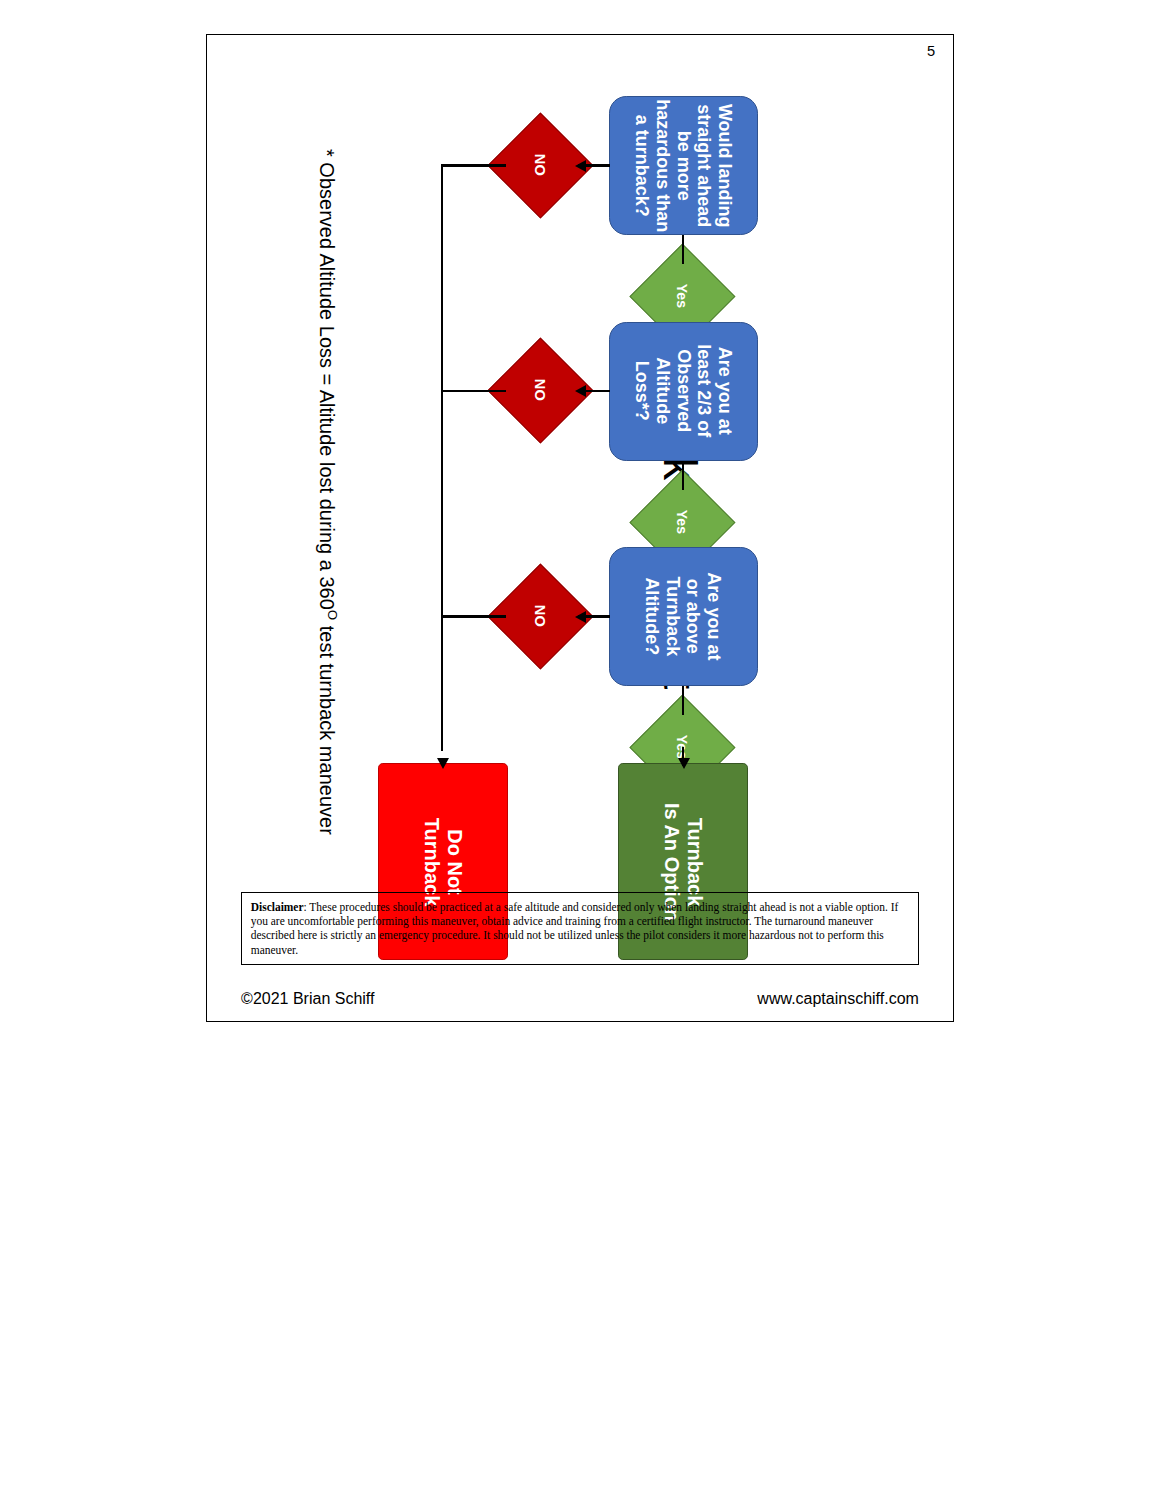5
Turnback Flowchart
Would landing
straight ahead
be more
hazardous than
a turnback?
NO
Yes
Are you at
least 2/3 of
Observed
Altitude
Loss*?
NO
Yes
Are you at
or above
Turnback
Altitude?
NO
Yes
Do Not
Turnback
Turnback
Is An Option
* Observed Altitude Loss = Altitude lost during a 360O test turnback maneuver
Disclaimer: These procedures should be practiced at a safe altitude and considered only when landing straight ahead is not a viable option. If you are uncomfortable performing this maneuver, obtain advice and training from a certified flight instructor. The turnaround maneuver described here is strictly an emergency procedure. It should not be utilized unless the pilot considers it more hazardous not to perform this maneuver.
©2021 Brian Schiff
www.captainschiff.com